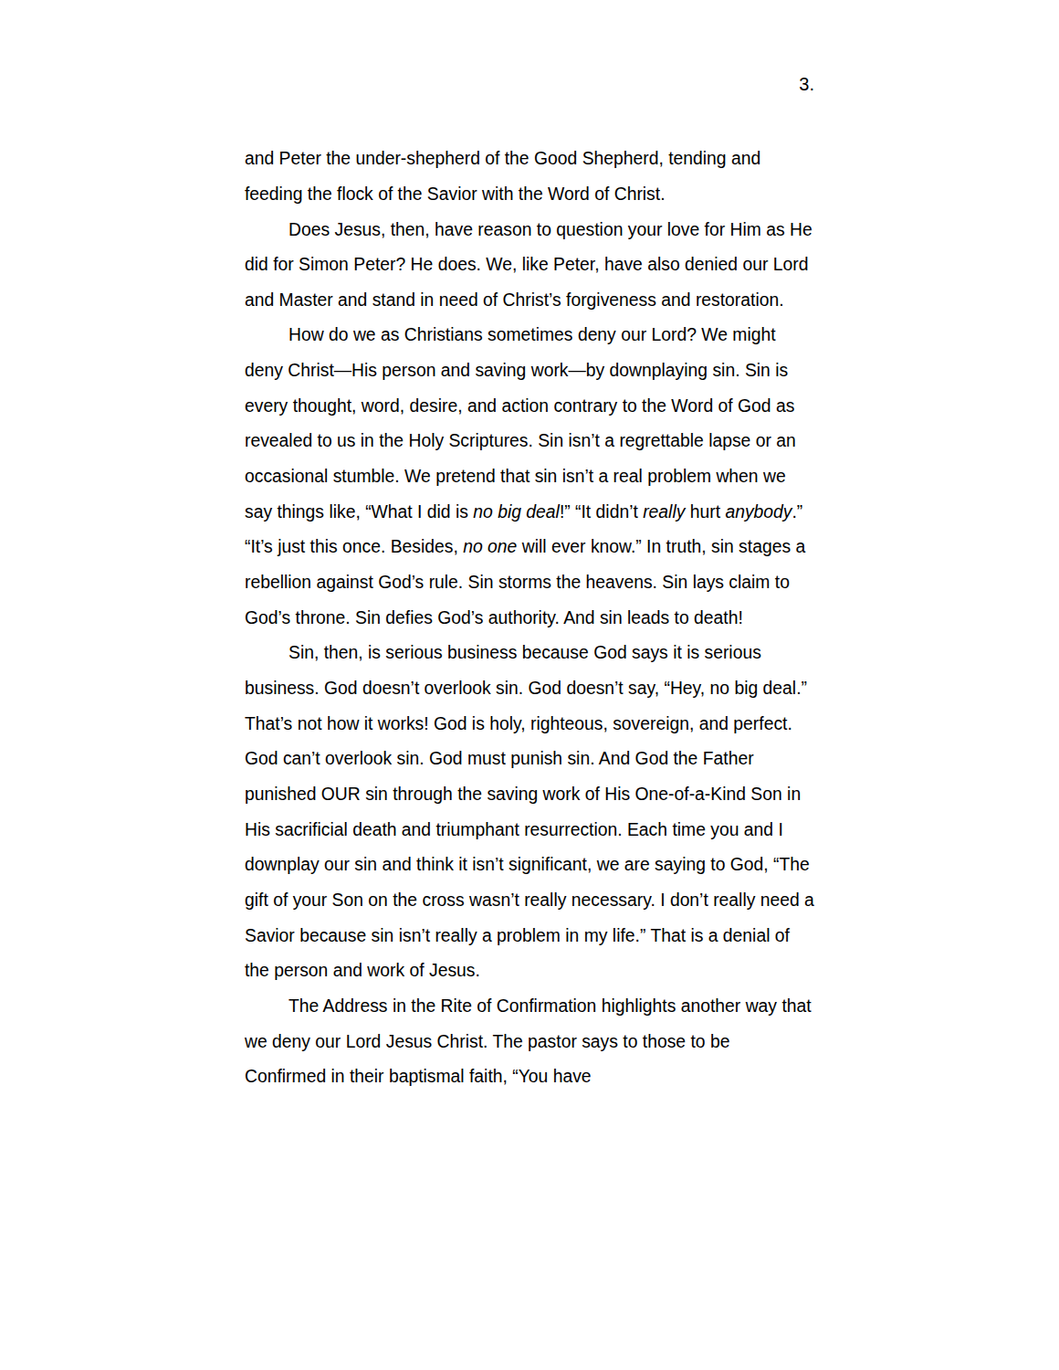3.
and Peter the under-shepherd of the Good Shepherd, tending and feeding the flock of the Savior with the Word of Christ.
Does Jesus, then, have reason to question your love for Him as He did for Simon Peter? He does. We, like Peter, have also denied our Lord and Master and stand in need of Christ’s forgiveness and restoration.
How do we as Christians sometimes deny our Lord? We might deny Christ—His person and saving work—by downplaying sin. Sin is every thought, word, desire, and action contrary to the Word of God as revealed to us in the Holy Scriptures. Sin isn’t a regrettable lapse or an occasional stumble. We pretend that sin isn’t a real problem when we say things like, “What I did is no big deal!” “It didn’t really hurt anybody.” “It’s just this once. Besides, no one will ever know.” In truth, sin stages a rebellion against God’s rule. Sin storms the heavens. Sin lays claim to God’s throne. Sin defies God’s authority. And sin leads to death!
Sin, then, is serious business because God says it is serious business. God doesn’t overlook sin. God doesn’t say, “Hey, no big deal.” That’s not how it works! God is holy, righteous, sovereign, and perfect. God can’t overlook sin. God must punish sin. And God the Father punished OUR sin through the saving work of His One-of-a-Kind Son in His sacrificial death and triumphant resurrection. Each time you and I downplay our sin and think it isn’t significant, we are saying to God, “The gift of your Son on the cross wasn’t really necessary. I don’t really need a Savior because sin isn’t really a problem in my life.” That is a denial of the person and work of Jesus.
The Address in the Rite of Confirmation highlights another way that we deny our Lord Jesus Christ. The pastor says to those to be Confirmed in their baptismal faith, “You have